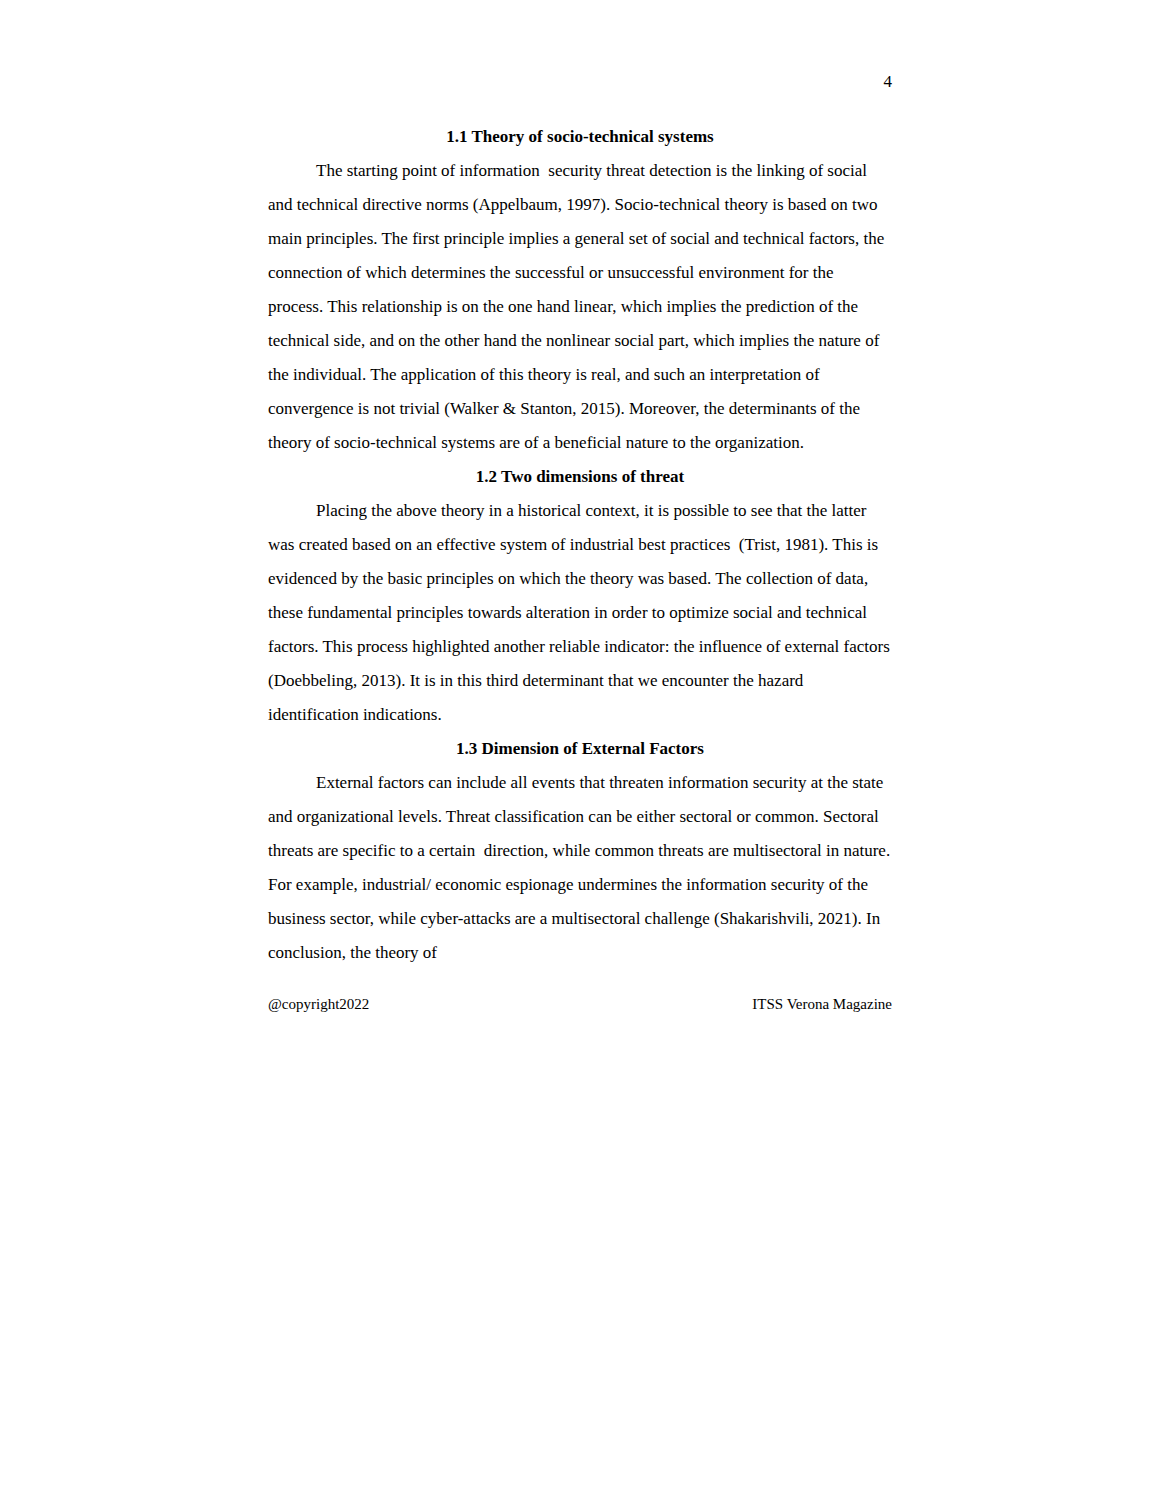4
1.1 Theory of socio-technical systems
The starting point of information security threat detection is the linking of social and technical directive norms (Appelbaum, 1997). Socio-technical theory is based on two main principles. The first principle implies a general set of social and technical factors, the connection of which determines the successful or unsuccessful environment for the process. This relationship is on the one hand linear, which implies the prediction of the technical side, and on the other hand the nonlinear social part, which implies the nature of the individual. The application of this theory is real, and such an interpretation of convergence is not trivial (Walker & Stanton, 2015). Moreover, the determinants of the theory of socio-technical systems are of a beneficial nature to the organization.
1.2 Two dimensions of threat
Placing the above theory in a historical context, it is possible to see that the latter was created based on an effective system of industrial best practices (Trist, 1981). This is evidenced by the basic principles on which the theory was based. The collection of data, these fundamental principles towards alteration in order to optimize social and technical factors. This process highlighted another reliable indicator: the influence of external factors (Doebbeling, 2013). It is in this third determinant that we encounter the hazard identification indications.
1.3 Dimension of External Factors
External factors can include all events that threaten information security at the state and organizational levels. Threat classification can be either sectoral or common. Sectoral threats are specific to a certain direction, while common threats are multisectoral in nature. For example, industrial/ economic espionage undermines the information security of the business sector, while cyber-attacks are a multisectoral challenge (Shakarishvili, 2021). In conclusion, the theory of
@copyright2022 ITSS Verona Magazine